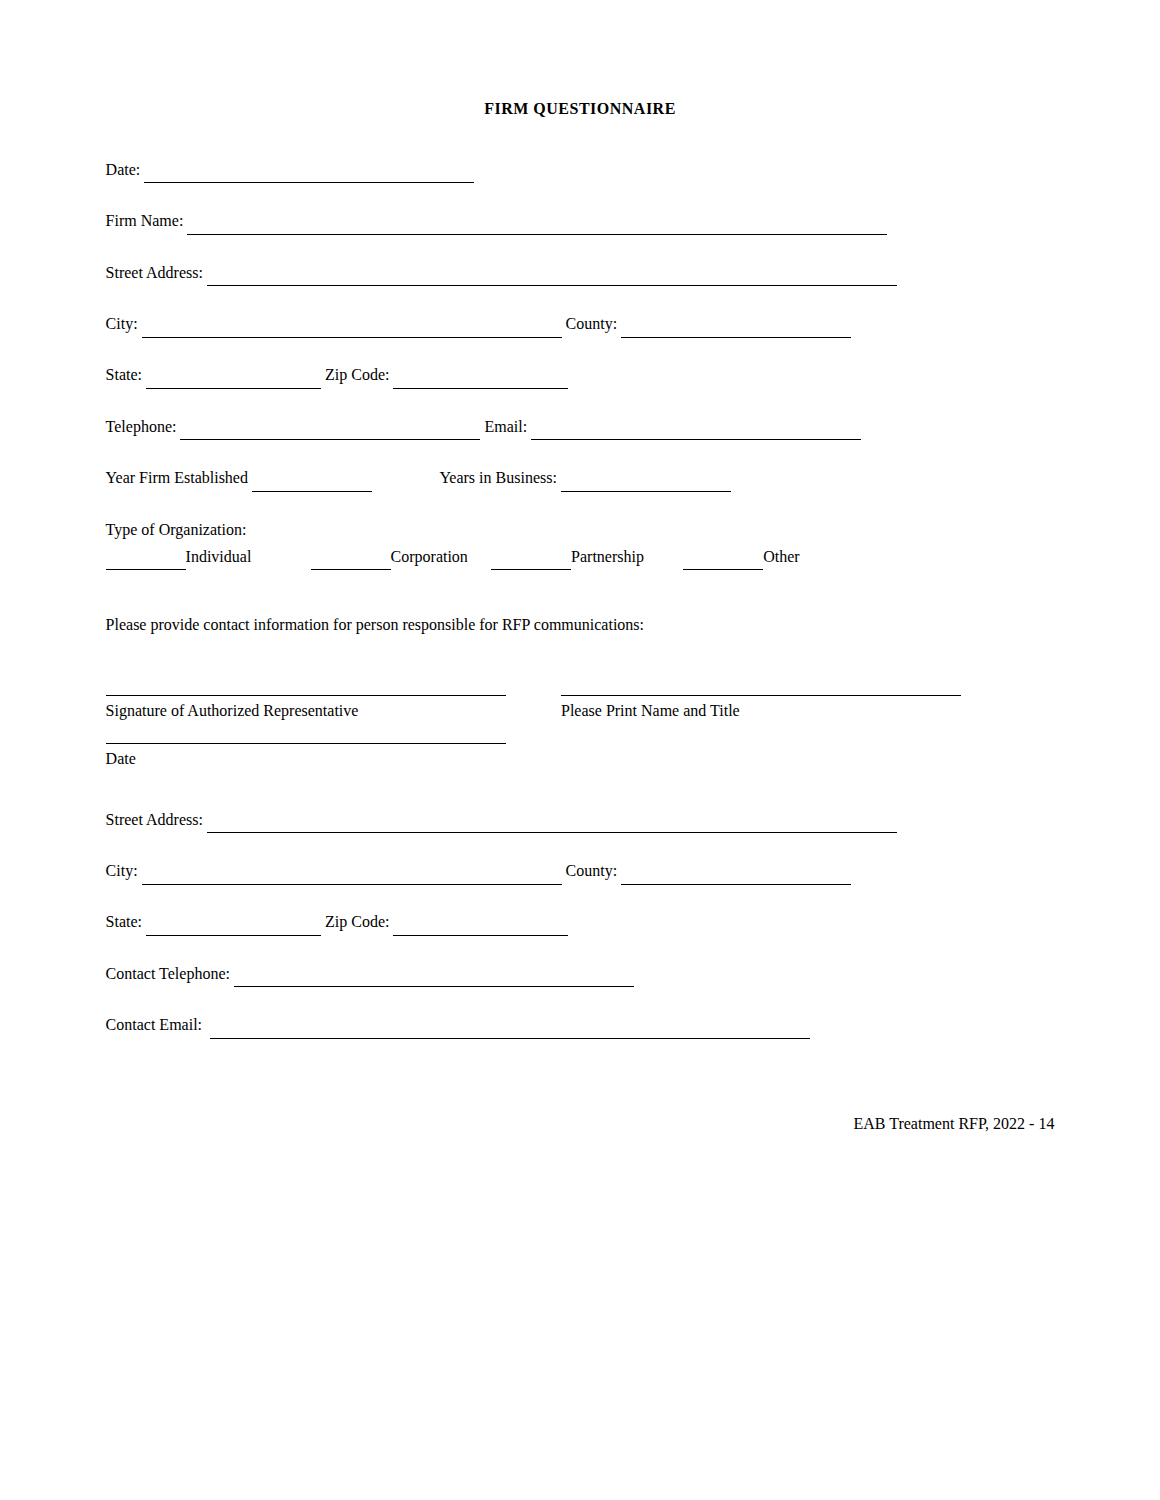FIRM QUESTIONNAIRE
Date:
Firm Name:
Street Address:
City: County:
State: Zip Code:
Telephone: Email:
Year Firm Established Years in Business:
Type of Organization:
Individual Corporation Partnership Other
Please provide contact information for person responsible for RFP communications:
| Signature of Authorized Representative | Please Print Name and Title |
Date
Street Address:
City: County:
State: Zip Code:
Contact Telephone:
Contact Email:
EAB Treatment RFP, 2022 - 14